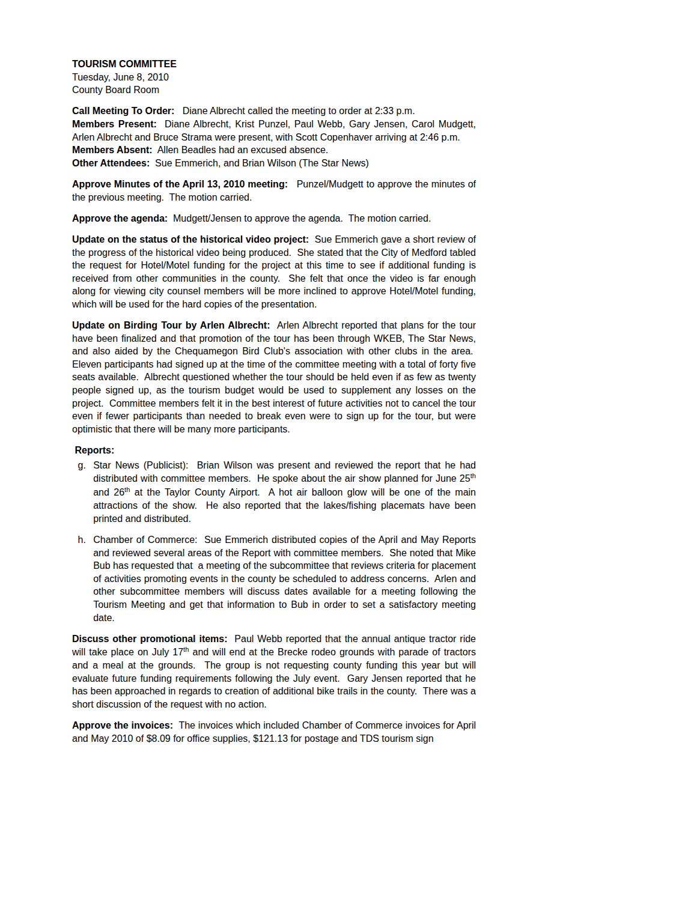TOURISM COMMITTEE
Tuesday, June 8, 2010
County Board Room
Call Meeting To Order: Diane Albrecht called the meeting to order at 2:33 p.m.
Members Present: Diane Albrecht, Krist Punzel, Paul Webb, Gary Jensen, Carol Mudgett, Arlen Albrecht and Bruce Strama were present, with Scott Copenhaver arriving at 2:46 p.m.
Members Absent: Allen Beadles had an excused absence.
Other Attendees: Sue Emmerich, and Brian Wilson (The Star News)
Approve Minutes of the April 13, 2010 meeting: Punzel/Mudgett to approve the minutes of the previous meeting. The motion carried.
Approve the agenda: Mudgett/Jensen to approve the agenda. The motion carried.
Update on the status of the historical video project: Sue Emmerich gave a short review of the progress of the historical video being produced. She stated that the City of Medford tabled the request for Hotel/Motel funding for the project at this time to see if additional funding is received from other communities in the county. She felt that once the video is far enough along for viewing city counsel members will be more inclined to approve Hotel/Motel funding, which will be used for the hard copies of the presentation.
Update on Birding Tour by Arlen Albrecht: Arlen Albrecht reported that plans for the tour have been finalized and that promotion of the tour has been through WKEB, The Star News, and also aided by the Chequamegon Bird Club's association with other clubs in the area. Eleven participants had signed up at the time of the committee meeting with a total of forty five seats available. Albrecht questioned whether the tour should be held even if as few as twenty people signed up, as the tourism budget would be used to supplement any losses on the project. Committee members felt it in the best interest of future activities not to cancel the tour even if fewer participants than needed to break even were to sign up for the tour, but were optimistic that there will be many more participants.
Reports:
g. Star News (Publicist): Brian Wilson was present and reviewed the report that he had distributed with committee members. He spoke about the air show planned for June 25th and 26th at the Taylor County Airport. A hot air balloon glow will be one of the main attractions of the show. He also reported that the lakes/fishing placemats have been printed and distributed.
h. Chamber of Commerce: Sue Emmerich distributed copies of the April and May Reports and reviewed several areas of the Report with committee members. She noted that Mike Bub has requested that a meeting of the subcommittee that reviews criteria for placement of activities promoting events in the county be scheduled to address concerns. Arlen and other subcommittee members will discuss dates available for a meeting following the Tourism Meeting and get that information to Bub in order to set a satisfactory meeting date.
Discuss other promotional items: Paul Webb reported that the annual antique tractor ride will take place on July 17th and will end at the Brecke rodeo grounds with parade of tractors and a meal at the grounds. The group is not requesting county funding this year but will evaluate future funding requirements following the July event. Gary Jensen reported that he has been approached in regards to creation of additional bike trails in the county. There was a short discussion of the request with no action.
Approve the invoices: The invoices which included Chamber of Commerce invoices for April and May 2010 of $8.09 for office supplies, $121.13 for postage and TDS tourism sign